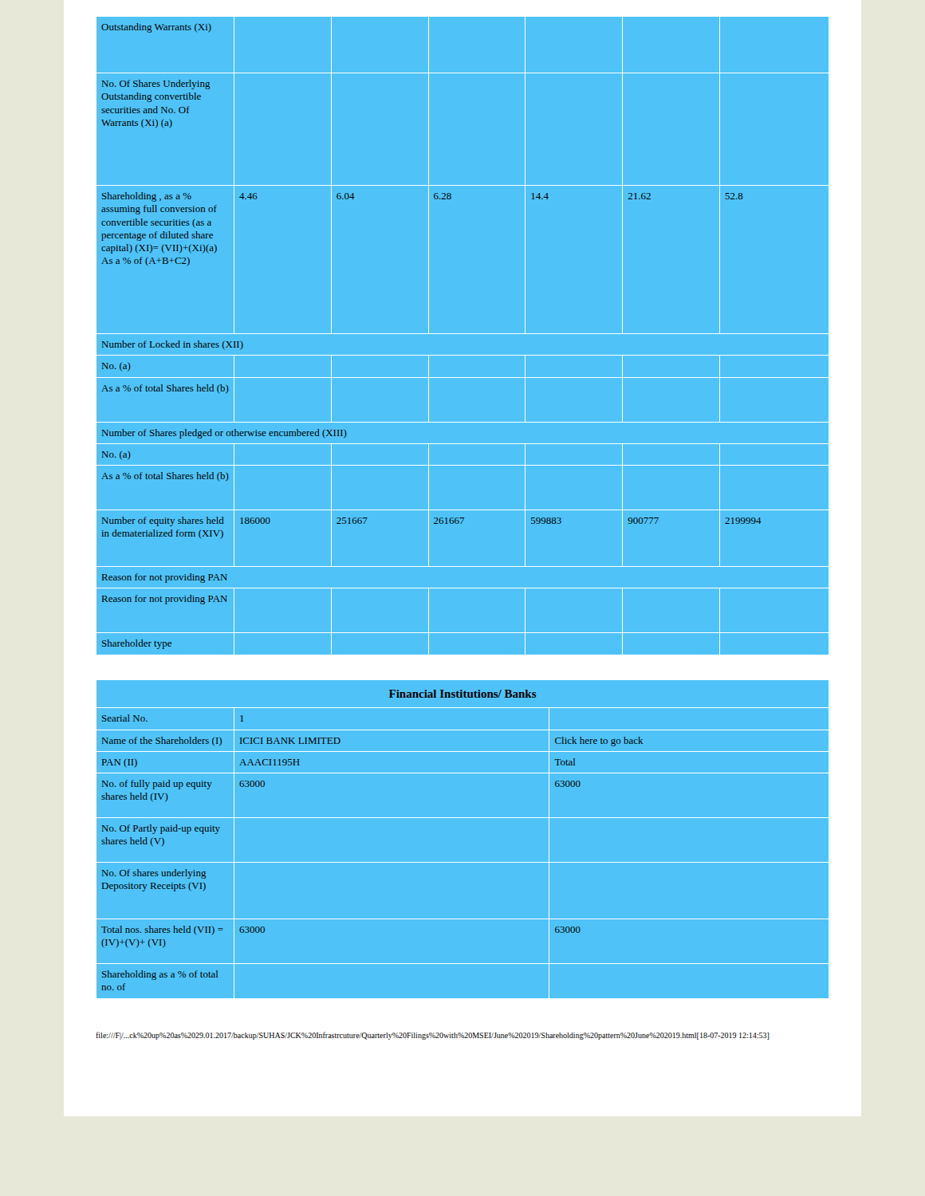| Outstanding Warrants (Xi) | | | | | | |
| No. Of Shares Underlying Outstanding convertible securities and No. Of Warrants (Xi) (a) | | | | | | |
| Shareholding , as a % assuming full conversion of convertible securities (as a percentage of diluted share capital) (XI)= (VII)+(Xi)(a) As a % of (A+B+C2) | 4.46 | 6.04 | 6.28 | 14.4 | 21.62 | 52.8 |
| Number of Locked in shares (XII) |
| No. (a) | | | | | | |
| As a % of total Shares held (b) | | | | | | |
| Number of Shares pledged or otherwise encumbered (XIII) |
| No. (a) | | | | | | |
| As a % of total Shares held (b) | | | | | | |
| Number of equity shares held in dematerialized form (XIV) | 186000 | 251667 | 261667 | 599883 | 900777 | 2199994 |
| Reason for not providing PAN |
| Reason for not providing PAN | | | | | | |
| Shareholder type | | | | | | |
| Financial Institutions/ Banks |
| Searial No. | 1 | |
| Name of the Shareholders (I) | ICICI BANK LIMITED | Click here to go back |
| PAN (II) | AAACI1195H | Total |
| No. of fully paid up equity shares held (IV) | 63000 | 63000 |
| No. Of Partly paid-up equity shares held (V) | | |
| No. Of shares underlying Depository Receipts (VI) | | |
| Total nos. shares held (VII) = (IV)+(V)+ (VI) | 63000 | 63000 |
| Shareholding as a % of total no. of | | |
file:///F|/...ck%20up%20as%2029.01.2017/backup/SUHAS/JCK%20Infrastrcuture/Quarterly%20Filings%20with%20MSEI/June%202019/Shareholding%20pattern%20June%202019.html[18-07-2019 12:14:53]